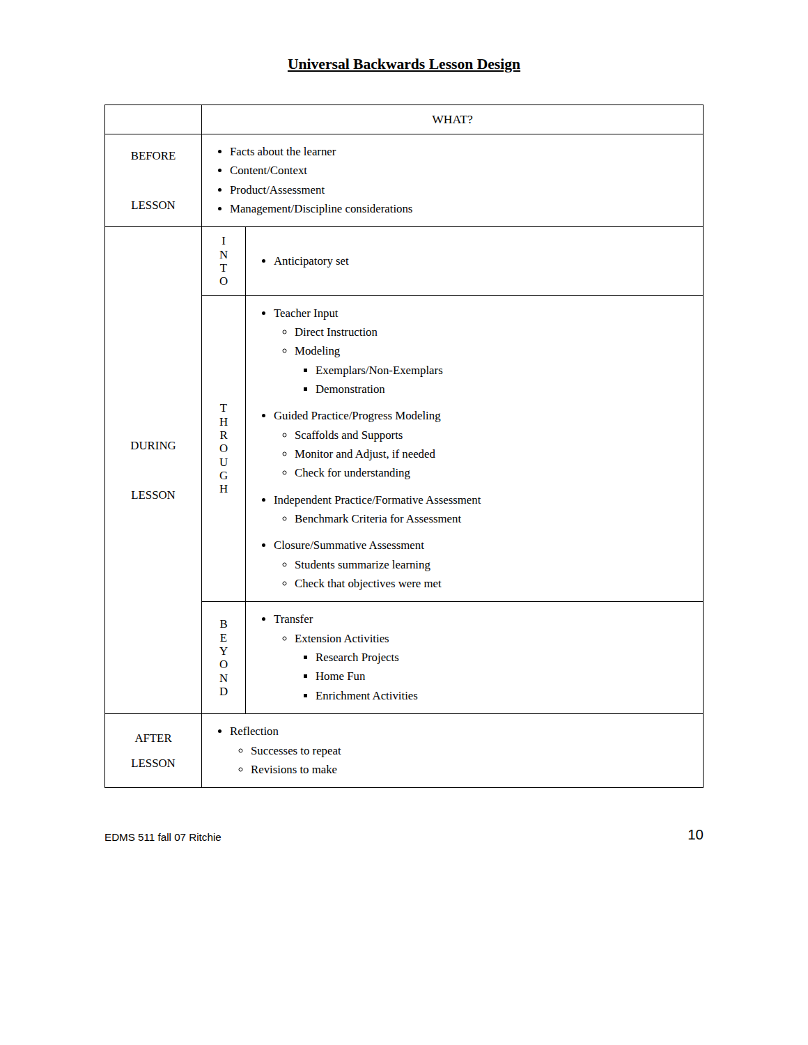Universal Backwards Lesson Design
| | WHAT? |
| BEFORE LESSON | Facts about the learner Content/Context Product/Assessment Management/Discipline considerations |
| DURING LESSON | I N T O | Anticipatory set |
| T H R O U G H | Teacher Input Direct Instruction Modeling Exemplars/Non-Exemplars Demonstration Guided Practice/Progress Modeling Scaffolds and Supports Monitor and Adjust, if needed Check for understanding Independent Practice/Formative Assessment Benchmark Criteria for Assessment Closure/Summative Assessment Students summarize learning Check that objectives were met |
| B E Y O N D | Transfer Extension Activities Research Projects Home Fun Enrichment Activities |
| AFTER LESSON | Reflection Successes to repeat Revisions to make |
EDMS 511 fall 07 Ritchie
10